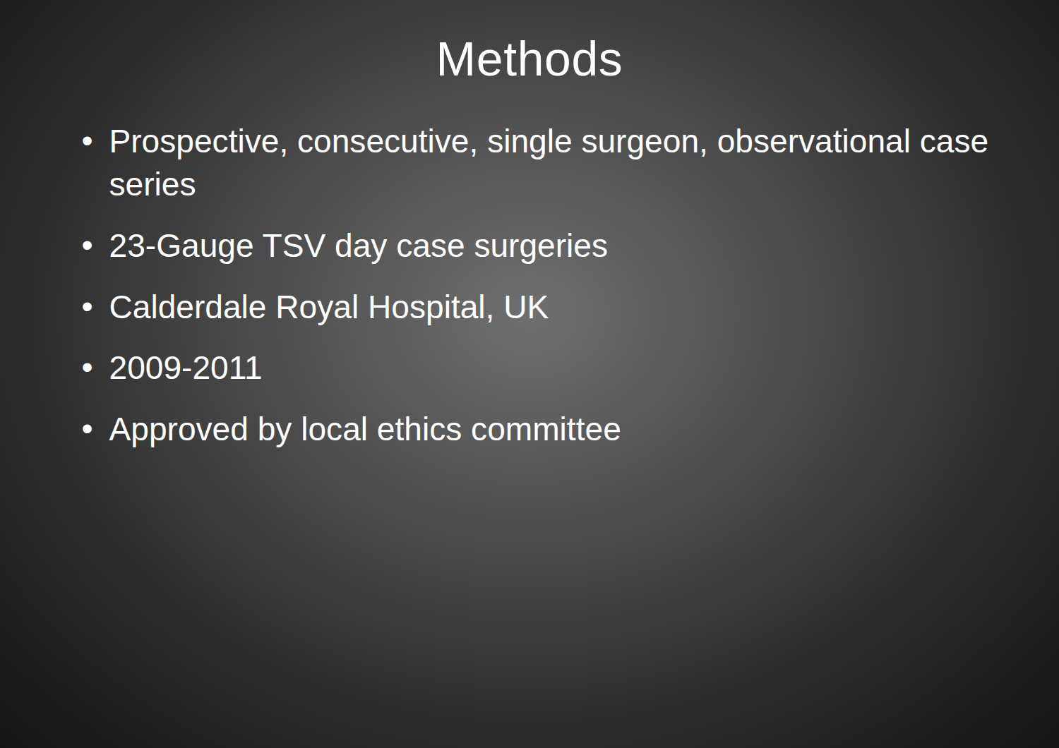Methods
Prospective, consecutive, single surgeon, observational case series
23-Gauge TSV day case surgeries
Calderdale Royal Hospital, UK
2009-2011
Approved by local ethics committee